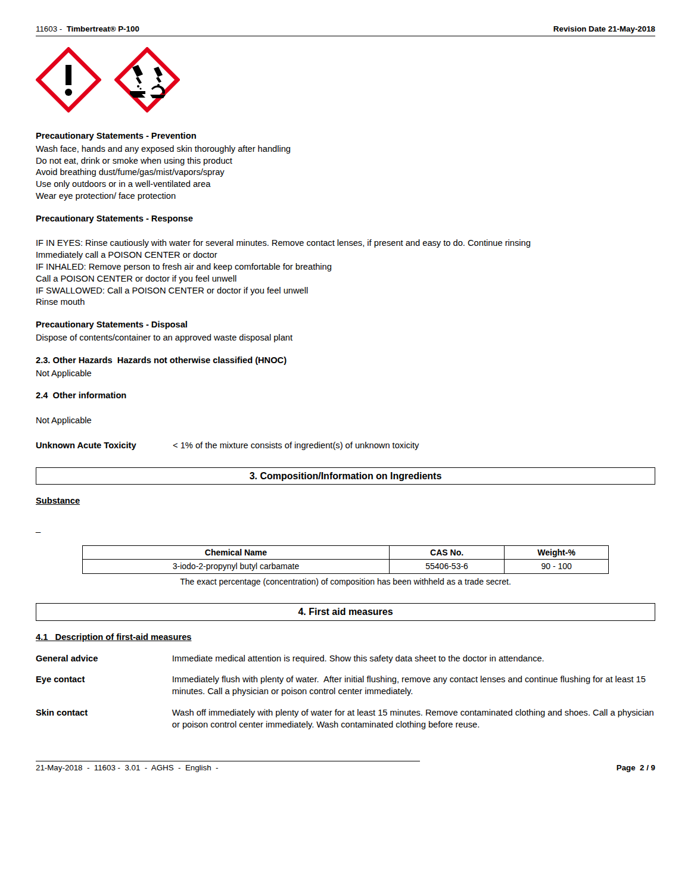11603 - Timbertreat® P-100
Revision Date 21-May-2018
Precautionary Statements - Prevention
Wash face, hands and any exposed skin thoroughly after handling
Do not eat, drink or smoke when using this product
Avoid breathing dust/fume/gas/mist/vapors/spray
Use only outdoors or in a well-ventilated area
Wear eye protection/ face protection
Precautionary Statements - Response
IF IN EYES: Rinse cautiously with water for several minutes. Remove contact lenses, if present and easy to do. Continue rinsing
Immediately call a POISON CENTER or doctor
IF INHALED: Remove person to fresh air and keep comfortable for breathing
Call a POISON CENTER or doctor if you feel unwell
IF SWALLOWED: Call a POISON CENTER or doctor if you feel unwell
Rinse mouth
Precautionary Statements - Disposal
Dispose of contents/container to an approved waste disposal plant
2.3. Other Hazards Hazards not otherwise classified (HNOC)
Not Applicable
2.4 Other information
Not Applicable
Unknown Acute Toxicity
< 1% of the mixture consists of ingredient(s) of unknown toxicity
3. Composition/Information on Ingredients
Substance
_
| Chemical Name | CAS No. | Weight-% |
| --- | --- | --- |
| 3-iodo-2-propynyl butyl carbamate | 55406-53-6 | 90 - 100 |
The exact percentage (concentration) of composition has been withheld as a trade secret.
4. First aid measures
4.1 Description of first-aid measures
| General advice | Immediate medical attention is required. Show this safety data sheet to the doctor in attendance. |
| Eye contact | Immediately flush with plenty of water. After initial flushing, remove any contact lenses and continue flushing for at least 15 minutes. Call a physician or poison control center immediately. |
| Skin contact | Wash off immediately with plenty of water for at least 15 minutes. Remove contaminated clothing and shoes. Call a physician or poison control center immediately. Wash contaminated clothing before reuse. |
21-May-2018 - 11603 - 3.01 - AGHS - English -
Page 2 / 9